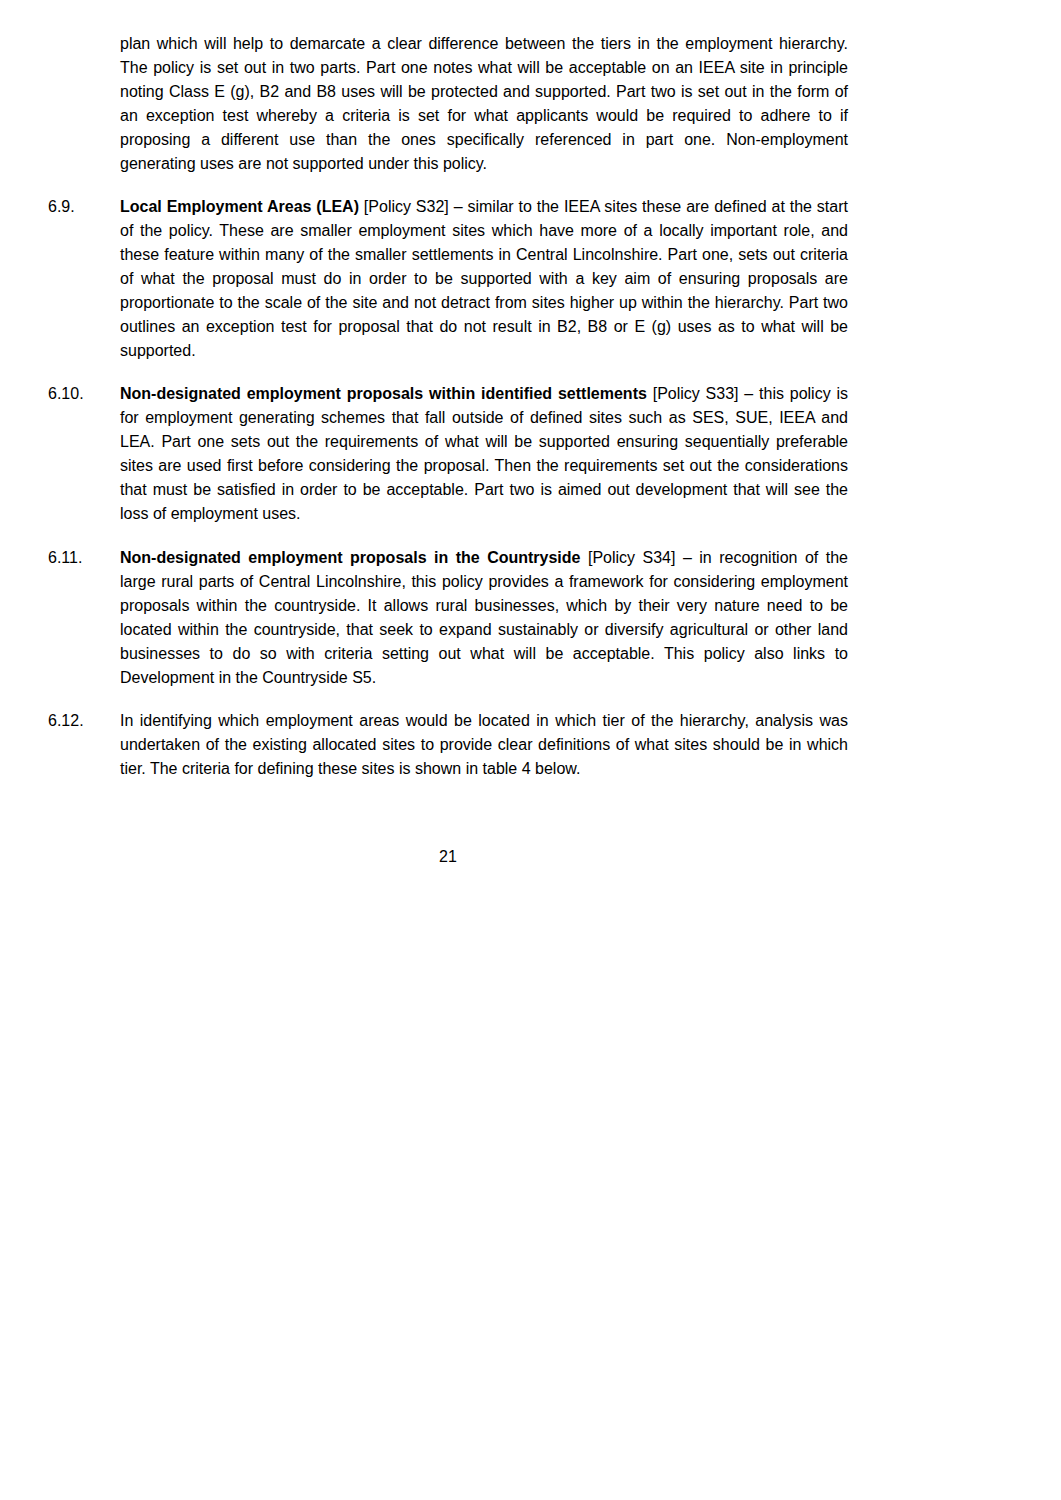plan which will help to demarcate a clear difference between the tiers in the employment hierarchy. The policy is set out in two parts. Part one notes what will be acceptable on an IEEA site in principle noting Class E (g), B2 and B8 uses will be protected and supported. Part two is set out in the form of an exception test whereby a criteria is set for what applicants would be required to adhere to if proposing a different use than the ones specifically referenced in part one. Non-employment generating uses are not supported under this policy.
6.9.
Local Employment Areas (LEA) [Policy S32] – similar to the IEEA sites these are defined at the start of the policy. These are smaller employment sites which have more of a locally important role, and these feature within many of the smaller settlements in Central Lincolnshire. Part one, sets out criteria of what the proposal must do in order to be supported with a key aim of ensuring proposals are proportionate to the scale of the site and not detract from sites higher up within the hierarchy. Part two outlines an exception test for proposal that do not result in B2, B8 or E (g) uses as to what will be supported.
6.10.
Non-designated employment proposals within identified settlements [Policy S33] – this policy is for employment generating schemes that fall outside of defined sites such as SES, SUE, IEEA and LEA. Part one sets out the requirements of what will be supported ensuring sequentially preferable sites are used first before considering the proposal. Then the requirements set out the considerations that must be satisfied in order to be acceptable. Part two is aimed out development that will see the loss of employment uses.
6.11.
Non-designated employment proposals in the Countryside [Policy S34] – in recognition of the large rural parts of Central Lincolnshire, this policy provides a framework for considering employment proposals within the countryside. It allows rural businesses, which by their very nature need to be located within the countryside, that seek to expand sustainably or diversify agricultural or other land businesses to do so with criteria setting out what will be acceptable. This policy also links to Development in the Countryside S5.
6.12.
In identifying which employment areas would be located in which tier of the hierarchy, analysis was undertaken of the existing allocated sites to provide clear definitions of what sites should be in which tier. The criteria for defining these sites is shown in table 4 below.
21